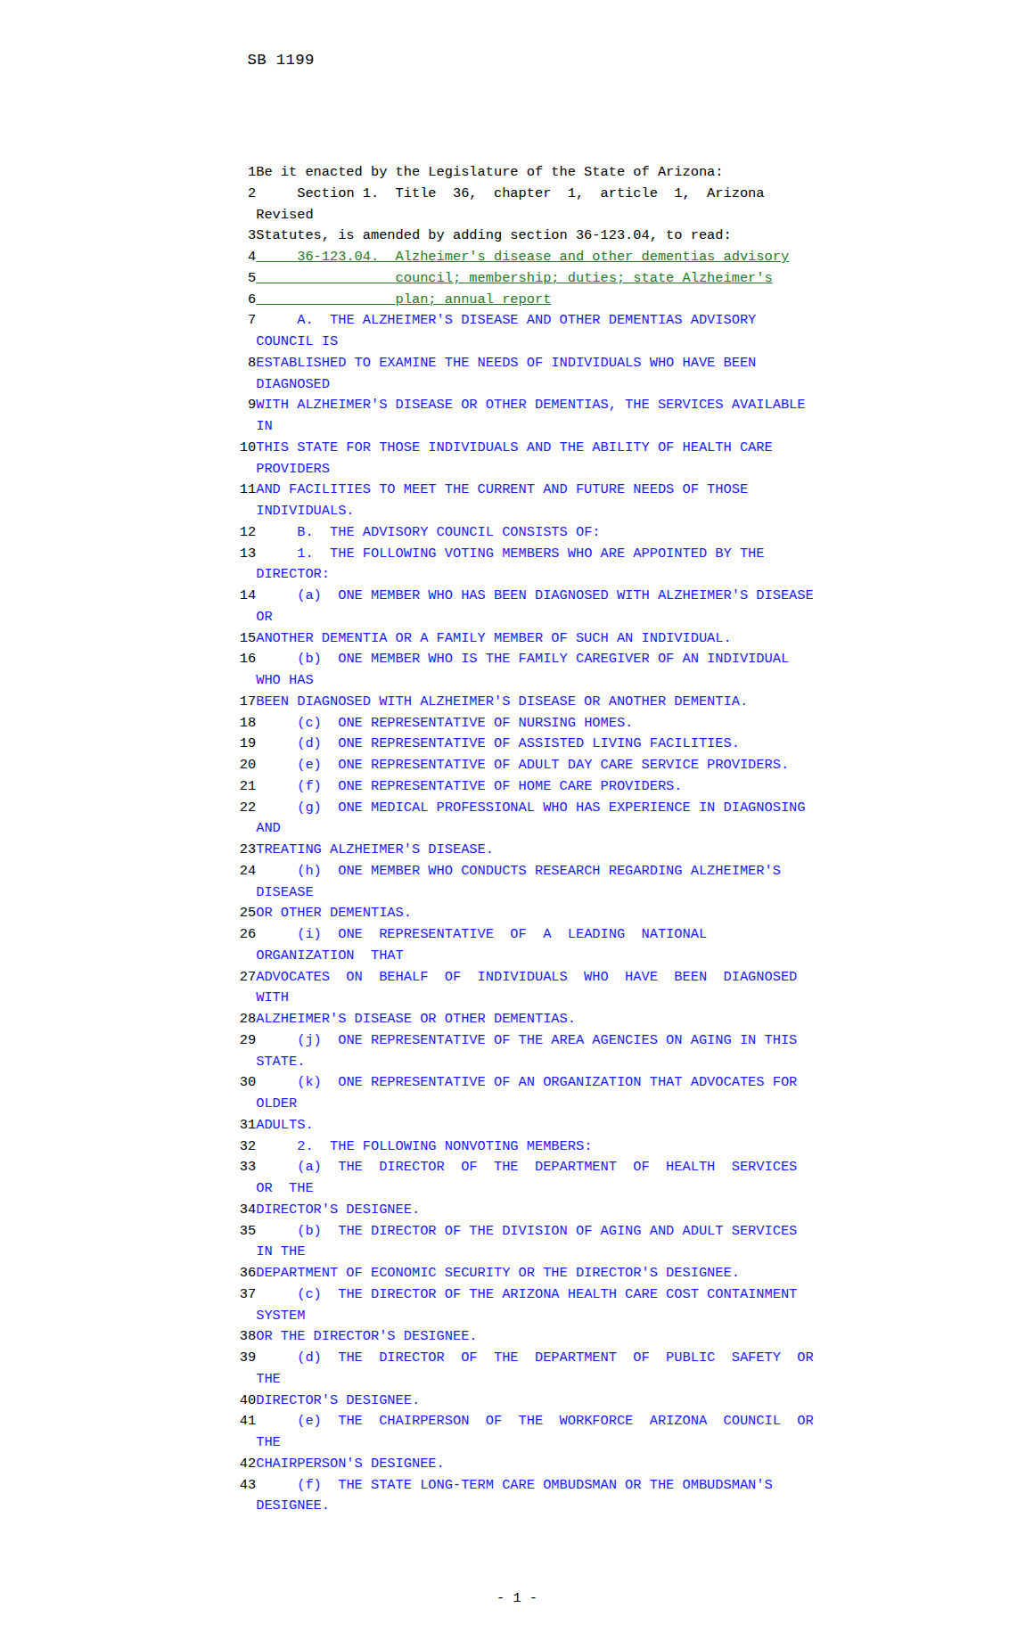SB 1199
| 1 | Be it enacted by the Legislature of the State of Arizona: |
| 2 | Section 1. Title 36, chapter 1, article 1, Arizona Revised |
| 3 | Statutes, is amended by adding section 36-123.04, to read: |
| 4 | 36-123.04. Alzheimer's disease and other dementias advisory |
| 5 | council; membership; duties; state Alzheimer's |
| 6 | plan; annual report |
| 7 | A. THE ALZHEIMER'S DISEASE AND OTHER DEMENTIAS ADVISORY COUNCIL IS |
| 8 | ESTABLISHED TO EXAMINE THE NEEDS OF INDIVIDUALS WHO HAVE BEEN DIAGNOSED |
| 9 | WITH ALZHEIMER'S DISEASE OR OTHER DEMENTIAS, THE SERVICES AVAILABLE IN |
| 10 | THIS STATE FOR THOSE INDIVIDUALS AND THE ABILITY OF HEALTH CARE PROVIDERS |
| 11 | AND FACILITIES TO MEET THE CURRENT AND FUTURE NEEDS OF THOSE INDIVIDUALS. |
| 12 | B. THE ADVISORY COUNCIL CONSISTS OF: |
| 13 | 1. THE FOLLOWING VOTING MEMBERS WHO ARE APPOINTED BY THE DIRECTOR: |
| 14 | (a) ONE MEMBER WHO HAS BEEN DIAGNOSED WITH ALZHEIMER'S DISEASE OR |
| 15 | ANOTHER DEMENTIA OR A FAMILY MEMBER OF SUCH AN INDIVIDUAL. |
| 16 | (b) ONE MEMBER WHO IS THE FAMILY CAREGIVER OF AN INDIVIDUAL WHO HAS |
| 17 | BEEN DIAGNOSED WITH ALZHEIMER'S DISEASE OR ANOTHER DEMENTIA. |
| 18 | (c) ONE REPRESENTATIVE OF NURSING HOMES. |
| 19 | (d) ONE REPRESENTATIVE OF ASSISTED LIVING FACILITIES. |
| 20 | (e) ONE REPRESENTATIVE OF ADULT DAY CARE SERVICE PROVIDERS. |
| 21 | (f) ONE REPRESENTATIVE OF HOME CARE PROVIDERS. |
| 22 | (g) ONE MEDICAL PROFESSIONAL WHO HAS EXPERIENCE IN DIAGNOSING AND |
| 23 | TREATING ALZHEIMER'S DISEASE. |
| 24 | (h) ONE MEMBER WHO CONDUCTS RESEARCH REGARDING ALZHEIMER'S DISEASE |
| 25 | OR OTHER DEMENTIAS. |
| 26 | (i) ONE REPRESENTATIVE OF A LEADING NATIONAL ORGANIZATION THAT |
| 27 | ADVOCATES ON BEHALF OF INDIVIDUALS WHO HAVE BEEN DIAGNOSED WITH |
| 28 | ALZHEIMER'S DISEASE OR OTHER DEMENTIAS. |
| 29 | (j) ONE REPRESENTATIVE OF THE AREA AGENCIES ON AGING IN THIS STATE. |
| 30 | (k) ONE REPRESENTATIVE OF AN ORGANIZATION THAT ADVOCATES FOR OLDER |
| 31 | ADULTS. |
| 32 | 2. THE FOLLOWING NONVOTING MEMBERS: |
| 33 | (a) THE DIRECTOR OF THE DEPARTMENT OF HEALTH SERVICES OR THE |
| 34 | DIRECTOR'S DESIGNEE. |
| 35 | (b) THE DIRECTOR OF THE DIVISION OF AGING AND ADULT SERVICES IN THE |
| 36 | DEPARTMENT OF ECONOMIC SECURITY OR THE DIRECTOR'S DESIGNEE. |
| 37 | (c) THE DIRECTOR OF THE ARIZONA HEALTH CARE COST CONTAINMENT SYSTEM |
| 38 | OR THE DIRECTOR'S DESIGNEE. |
| 39 | (d) THE DIRECTOR OF THE DEPARTMENT OF PUBLIC SAFETY OR THE |
| 40 | DIRECTOR'S DESIGNEE. |
| 41 | (e) THE CHAIRPERSON OF THE WORKFORCE ARIZONA COUNCIL OR THE |
| 42 | CHAIRPERSON'S DESIGNEE. |
| 43 | (f) THE STATE LONG-TERM CARE OMBUDSMAN OR THE OMBUDSMAN'S DESIGNEE. |
- 1 -